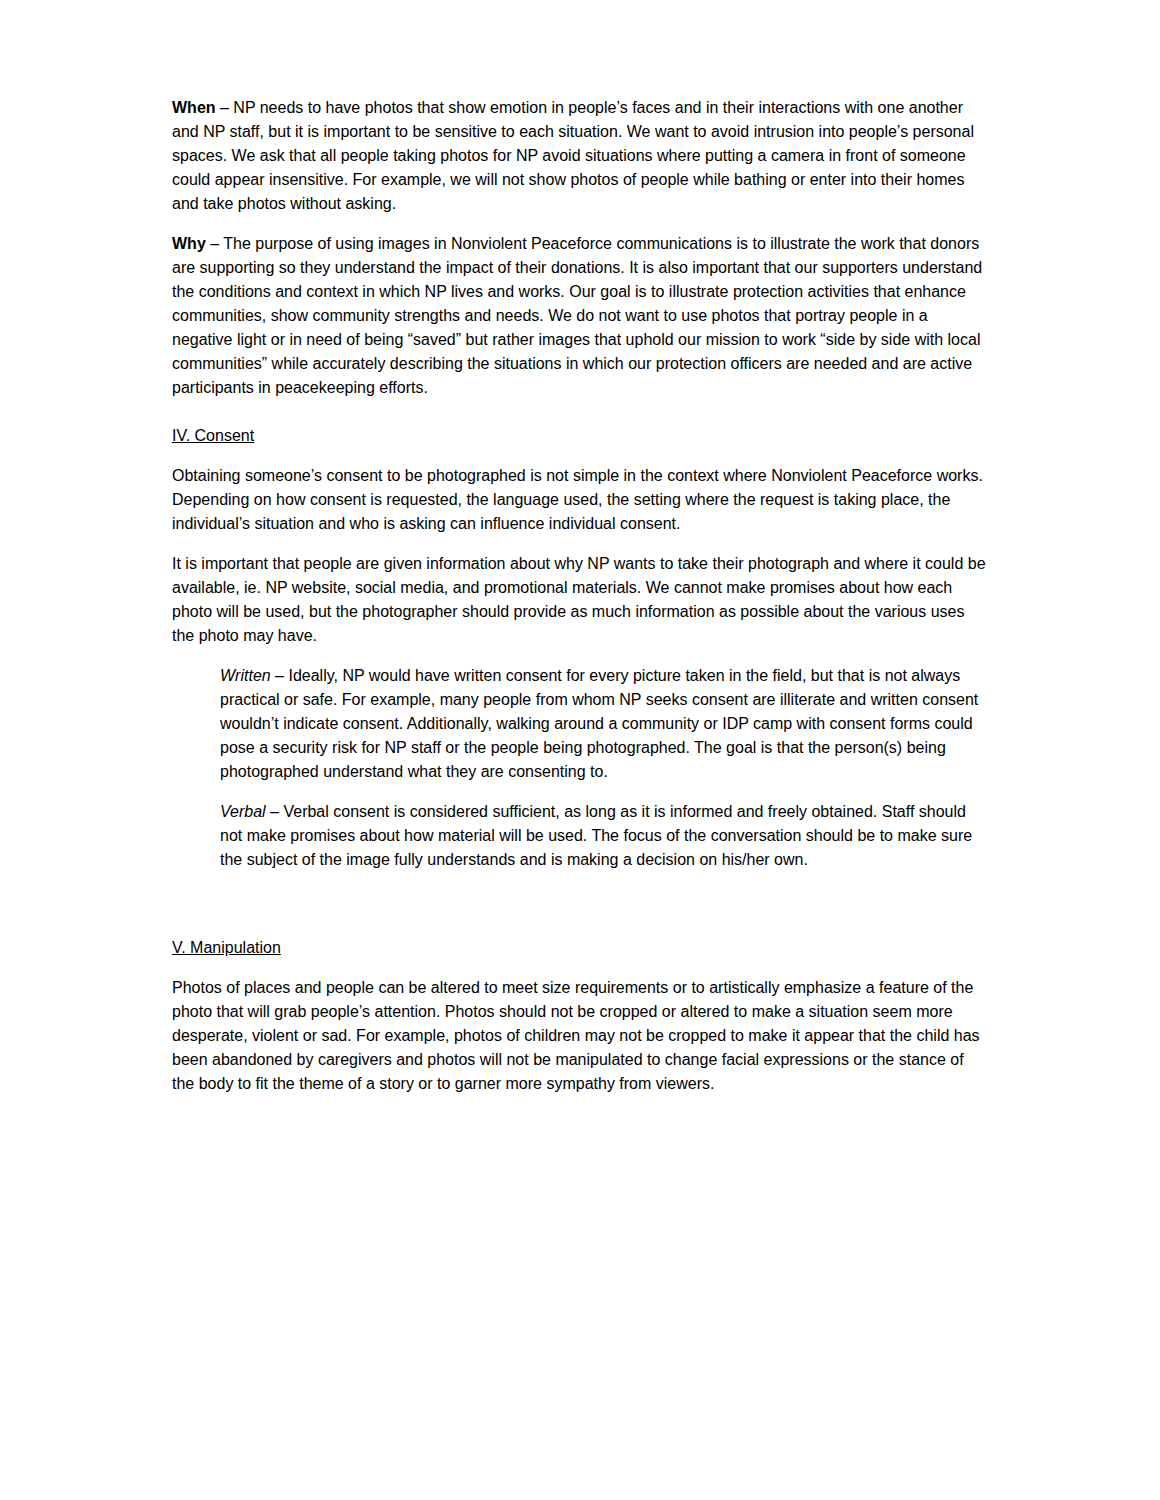When – NP needs to have photos that show emotion in people’s faces and in their interactions with one another and NP staff, but it is important to be sensitive to each situation. We want to avoid intrusion into people’s personal spaces. We ask that all people taking photos for NP avoid situations where putting a camera in front of someone could appear insensitive. For example, we will not show photos of people while bathing or enter into their homes and take photos without asking.
Why – The purpose of using images in Nonviolent Peaceforce communications is to illustrate the work that donors are supporting so they understand the impact of their donations. It is also important that our supporters understand the conditions and context in which NP lives and works. Our goal is to illustrate protection activities that enhance communities, show community strengths and needs. We do not want to use photos that portray people in a negative light or in need of being “saved” but rather images that uphold our mission to work “side by side with local communities” while accurately describing the situations in which our protection officers are needed and are active participants in peacekeeping efforts.
IV. Consent
Obtaining someone’s consent to be photographed is not simple in the context where Nonviolent Peaceforce works. Depending on how consent is requested, the language used, the setting where the request is taking place, the individual’s situation and who is asking can influence individual consent.
It is important that people are given information about why NP wants to take their photograph and where it could be available, ie. NP website, social media, and promotional materials. We cannot make promises about how each photo will be used, but the photographer should provide as much information as possible about the various uses the photo may have.
Written – Ideally, NP would have written consent for every picture taken in the field, but that is not always practical or safe. For example, many people from whom NP seeks consent are illiterate and written consent wouldn’t indicate consent. Additionally, walking around a community or IDP camp with consent forms could pose a security risk for NP staff or the people being photographed. The goal is that the person(s) being photographed understand what they are consenting to.
Verbal – Verbal consent is considered sufficient, as long as it is informed and freely obtained. Staff should not make promises about how material will be used. The focus of the conversation should be to make sure the subject of the image fully understands and is making a decision on his/her own.
V. Manipulation
Photos of places and people can be altered to meet size requirements or to artistically emphasize a feature of the photo that will grab people’s attention. Photos should not be cropped or altered to make a situation seem more desperate, violent or sad. For example, photos of children may not be cropped to make it appear that the child has been abandoned by caregivers and photos will not be manipulated to change facial expressions or the stance of the body to fit the theme of a story or to garner more sympathy from viewers.